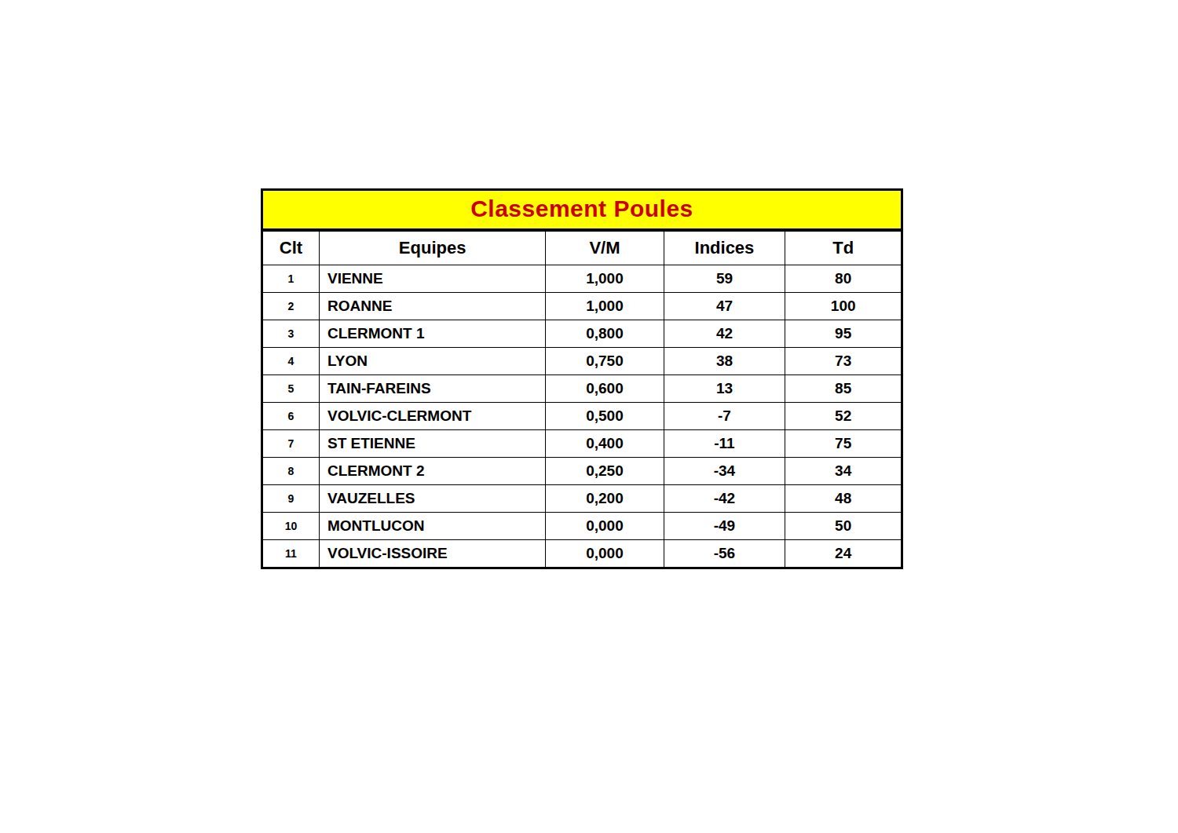Classement Poules
| Clt | Equipes | V/M | Indices | Td |
| --- | --- | --- | --- | --- |
| 1 | VIENNE | 1,000 | 59 | 80 |
| 2 | ROANNE | 1,000 | 47 | 100 |
| 3 | CLERMONT 1 | 0,800 | 42 | 95 |
| 4 | LYON | 0,750 | 38 | 73 |
| 5 | TAIN-FAREINS | 0,600 | 13 | 85 |
| 6 | VOLVIC-CLERMONT | 0,500 | -7 | 52 |
| 7 | ST ETIENNE | 0,400 | -11 | 75 |
| 8 | CLERMONT 2 | 0,250 | -34 | 34 |
| 9 | VAUZELLES | 0,200 | -42 | 48 |
| 10 | MONTLUCON | 0,000 | -49 | 50 |
| 11 | VOLVIC-ISSOIRE | 0,000 | -56 | 24 |